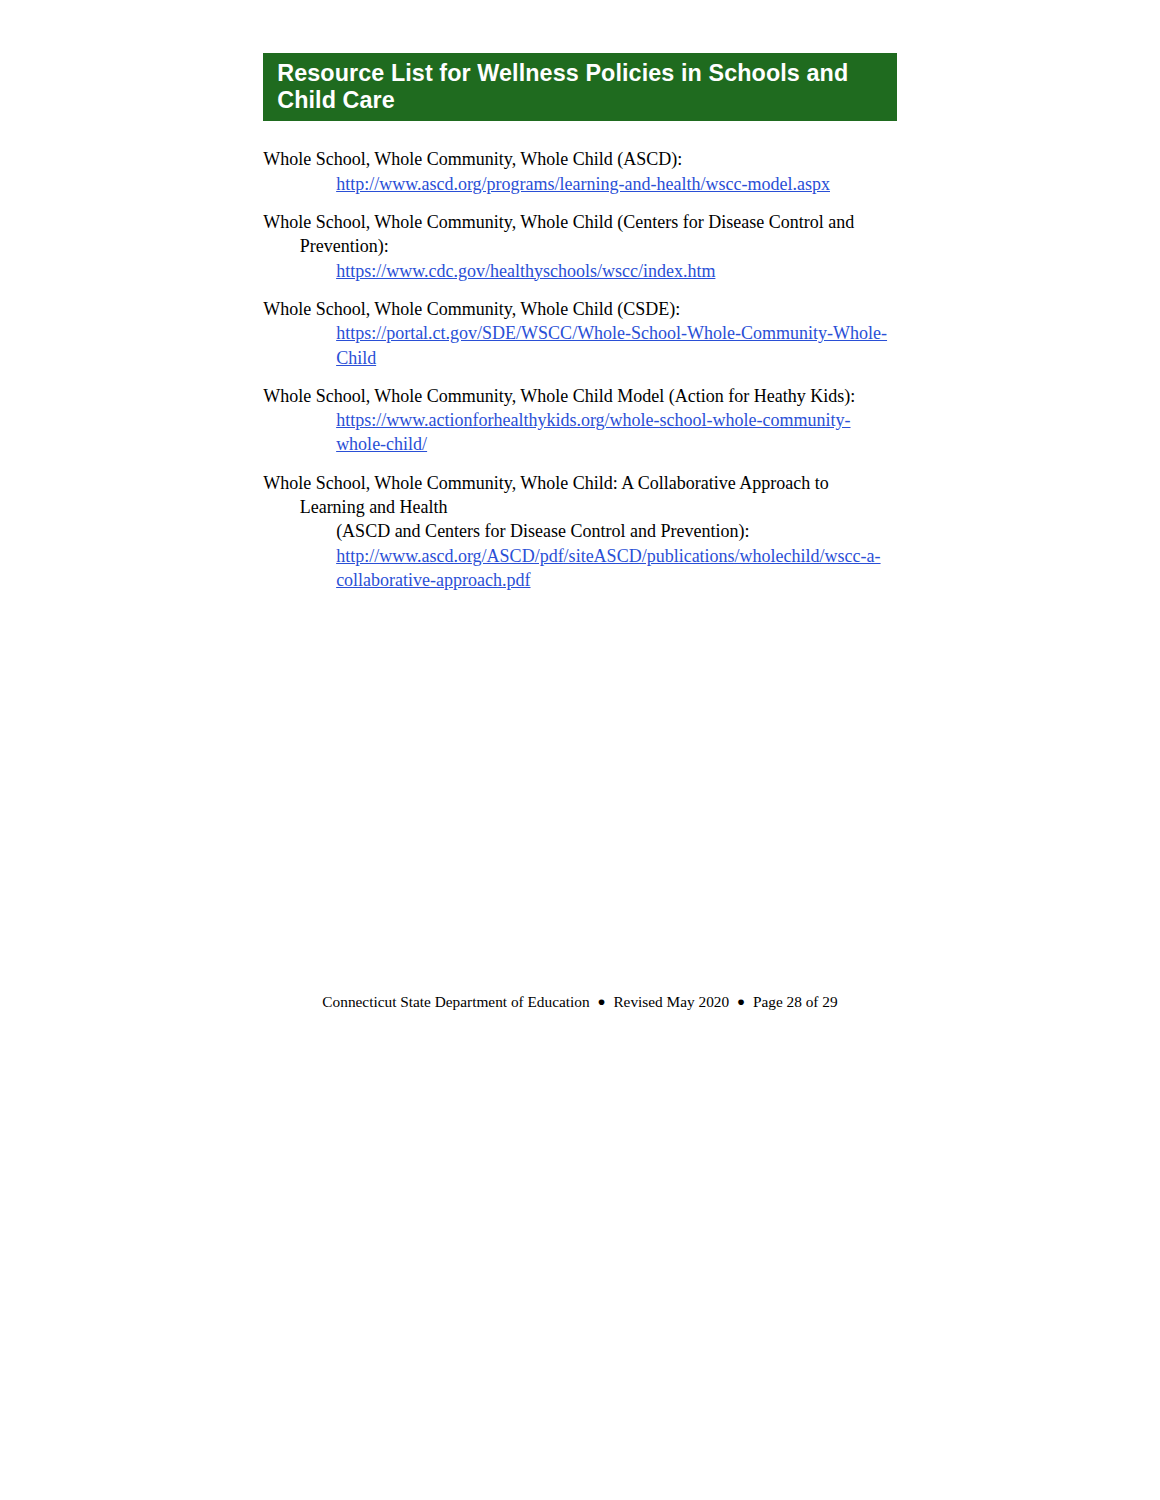Resource List for Wellness Policies in Schools and Child Care
Whole School, Whole Community, Whole Child (ASCD): http://www.ascd.org/programs/learning-and-health/wscc-model.aspx
Whole School, Whole Community, Whole Child (Centers for Disease Control and Prevention): https://www.cdc.gov/healthyschools/wscc/index.htm
Whole School, Whole Community, Whole Child (CSDE): https://portal.ct.gov/SDE/WSCC/Whole-School-Whole-Community-Whole-Child
Whole School, Whole Community, Whole Child Model (Action for Heathy Kids): https://www.actionforhealthykids.org/whole-school-whole-community-whole-child/
Whole School, Whole Community, Whole Child: A Collaborative Approach to Learning and Health (ASCD and Centers for Disease Control and Prevention): http://www.ascd.org/ASCD/pdf/siteASCD/publications/wholechild/wscc-a-collaborative-approach.pdf
Connecticut State Department of Education ● Revised May 2020 ● Page 28 of 29